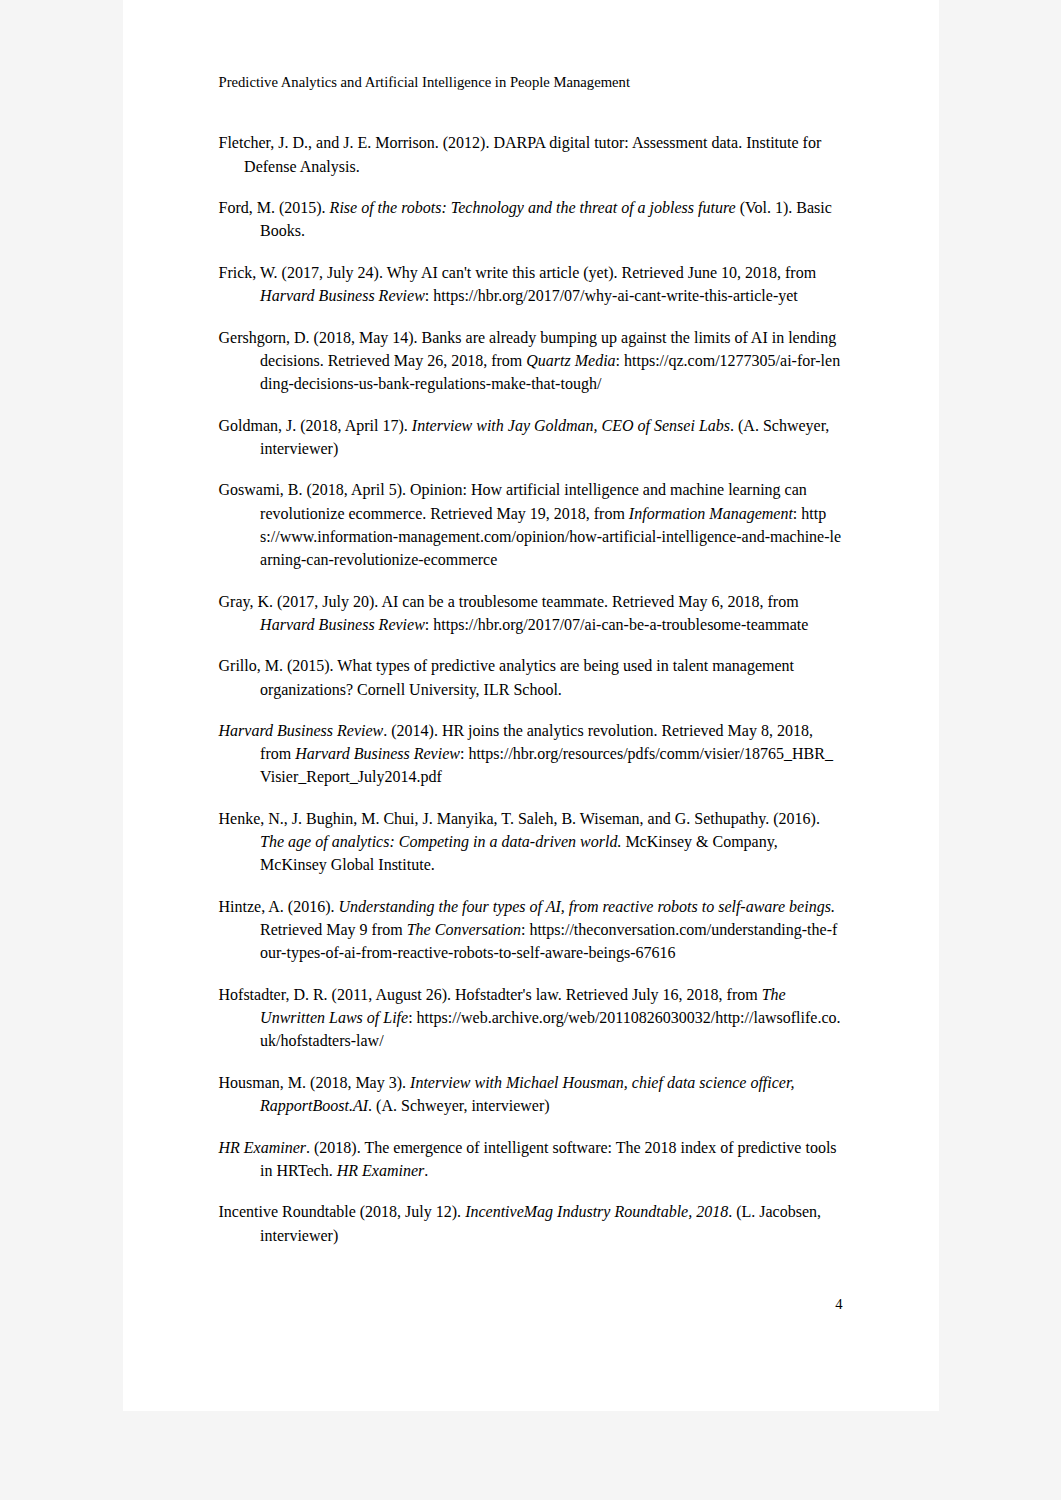Predictive Analytics and Artificial Intelligence in People Management
Fletcher, J. D., and J. E. Morrison. (2012). DARPA digital tutor: Assessment data. Institute for Defense Analysis.
Ford, M. (2015). Rise of the robots: Technology and the threat of a jobless future (Vol. 1). Basic Books.
Frick, W. (2017, July 24). Why AI can't write this article (yet). Retrieved June 10, 2018, from Harvard Business Review: https://hbr.org/2017/07/why-ai-cant-write-this-article-yet
Gershgorn, D. (2018, May 14). Banks are already bumping up against the limits of AI in lending decisions. Retrieved May 26, 2018, from Quartz Media: https://qz.com/1277305/ai-for-lending-decisions-us-bank-regulations-make-that-tough/
Goldman, J. (2018, April 17). Interview with Jay Goldman, CEO of Sensei Labs. (A. Schweyer, interviewer)
Goswami, B. (2018, April 5). Opinion: How artificial intelligence and machine learning can revolutionize ecommerce. Retrieved May 19, 2018, from Information Management: https://www.information-management.com/opinion/how-artificial-intelligence-and-machine-learning-can-revolutionize-ecommerce
Gray, K. (2017, July 20). AI can be a troublesome teammate. Retrieved May 6, 2018, from Harvard Business Review: https://hbr.org/2017/07/ai-can-be-a-troublesome-teammate
Grillo, M. (2015). What types of predictive analytics are being used in talent management organizations? Cornell University, ILR School.
Harvard Business Review. (2014). HR joins the analytics revolution. Retrieved May 8, 2018, from Harvard Business Review: https://hbr.org/resources/pdfs/comm/visier/18765_HBR_Visier_Report_July2014.pdf
Henke, N., J. Bughin, M. Chui, J. Manyika, T. Saleh, B. Wiseman, and G. Sethupathy. (2016). The age of analytics: Competing in a data-driven world. McKinsey & Company, McKinsey Global Institute.
Hintze, A. (2016). Understanding the four types of AI, from reactive robots to self-aware beings. Retrieved May 9 from The Conversation: https://theconversation.com/understanding-the-four-types-of-ai-from-reactive-robots-to-self-aware-beings-67616
Hofstadter, D. R. (2011, August 26). Hofstadter's law. Retrieved July 16, 2018, from The Unwritten Laws of Life: https://web.archive.org/web/20110826030032/http://lawsoflife.co.uk/hofstadters-law/
Housman, M. (2018, May 3). Interview with Michael Housman, chief data science officer, RapportBoost.AI. (A. Schweyer, interviewer)
HR Examiner. (2018). The emergence of intelligent software: The 2018 index of predictive tools in HRTech. HR Examiner.
Incentive Roundtable (2018, July 12). IncentiveMag Industry Roundtable, 2018. (L. Jacobsen, interviewer)
4